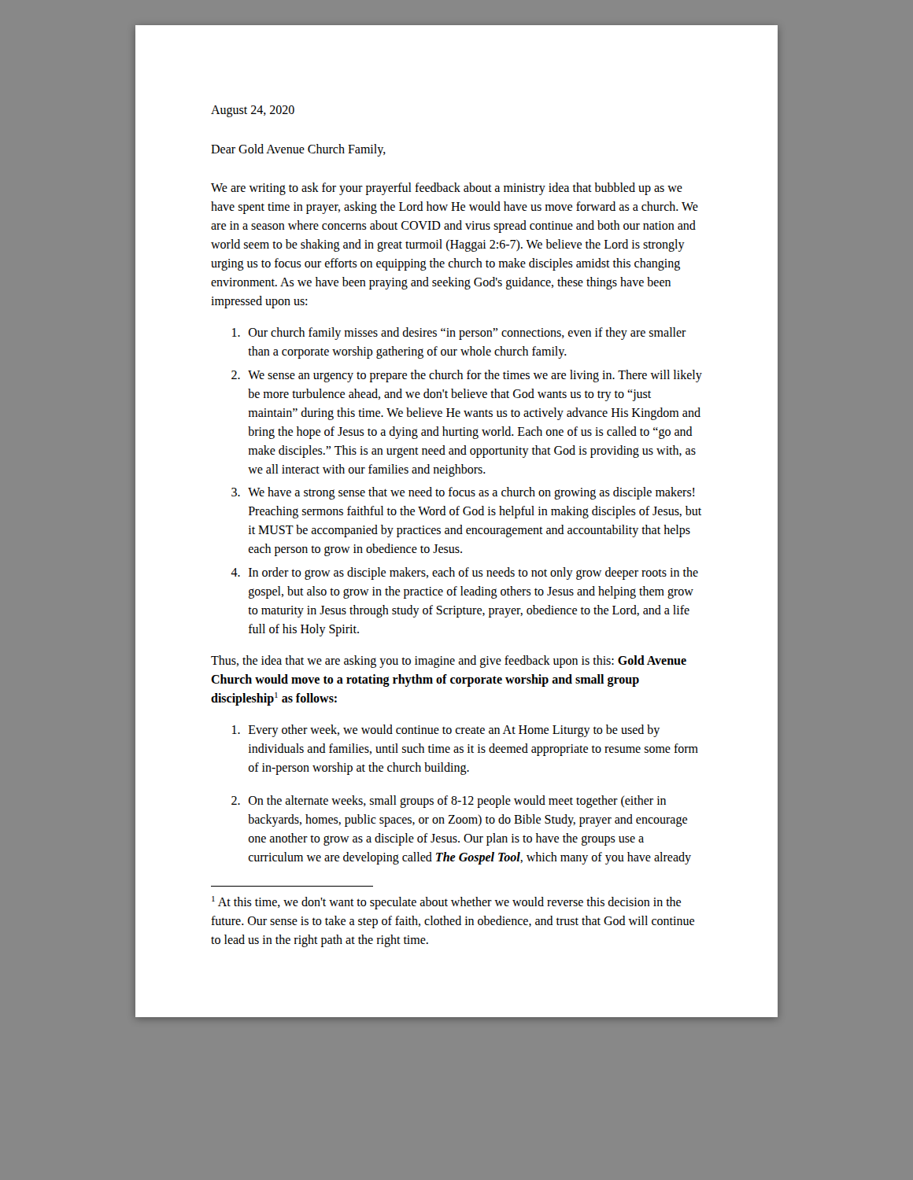August 24, 2020
Dear Gold Avenue Church Family,
We are writing to ask for your prayerful feedback about a ministry idea that bubbled up as we have spent time in prayer, asking the Lord how He would have us move forward as a church. We are in a season where concerns about COVID and virus spread continue and both our nation and world seem to be shaking and in great turmoil (Haggai 2:6-7). We believe the Lord is strongly urging us to focus our efforts on equipping the church to make disciples amidst this changing environment. As we have been praying and seeking God's guidance, these things have been impressed upon us:
Our church family misses and desires “in person” connections, even if they are smaller than a corporate worship gathering of our whole church family.
We sense an urgency to prepare the church for the times we are living in. There will likely be more turbulence ahead, and we don't believe that God wants us to try to “just maintain” during this time. We believe He wants us to actively advance His Kingdom and bring the hope of Jesus to a dying and hurting world. Each one of us is called to “go and make disciples.” This is an urgent need and opportunity that God is providing us with, as we all interact with our families and neighbors.
We have a strong sense that we need to focus as a church on growing as disciple makers! Preaching sermons faithful to the Word of God is helpful in making disciples of Jesus, but it MUST be accompanied by practices and encouragement and accountability that helps each person to grow in obedience to Jesus.
In order to grow as disciple makers, each of us needs to not only grow deeper roots in the gospel, but also to grow in the practice of leading others to Jesus and helping them grow to maturity in Jesus through study of Scripture, prayer, obedience to the Lord, and a life full of his Holy Spirit.
Thus, the idea that we are asking you to imagine and give feedback upon is this: Gold Avenue Church would move to a rotating rhythm of corporate worship and small group discipleship1 as follows:
Every other week, we would continue to create an At Home Liturgy to be used by individuals and families, until such time as it is deemed appropriate to resume some form of in-person worship at the church building.
On the alternate weeks, small groups of 8-12 people would meet together (either in backyards, homes, public spaces, or on Zoom) to do Bible Study, prayer and encourage one another to grow as a disciple of Jesus. Our plan is to have the groups use a curriculum we are developing called The Gospel Tool, which many of you have already
1 At this time, we don't want to speculate about whether we would reverse this decision in the future. Our sense is to take a step of faith, clothed in obedience, and trust that God will continue to lead us in the right path at the right time.